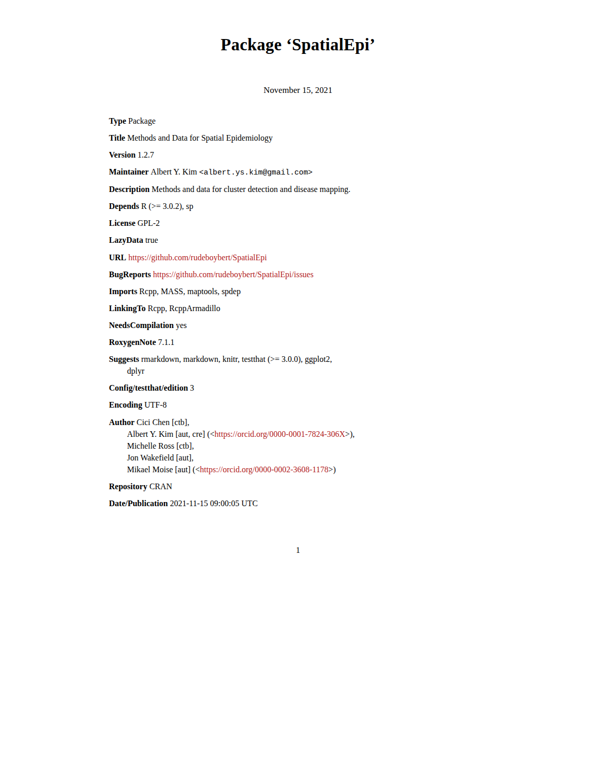Package ‘SpatialEpi’
November 15, 2021
Type
Package
Title
Methods and Data for Spatial Epidemiology
Version
1.2.7
Maintainer
Albert Y. Kim <albert.ys.kim@gmail.com>
Description
Methods and data for cluster detection and disease mapping.
Depends
R (>= 3.0.2), sp
License
GPL-2
LazyData
true
URL
https://github.com/rudeboybert/SpatialEpi
BugReports
https://github.com/rudeboybert/SpatialEpi/issues
Imports
Rcpp, MASS, maptools, spdep
LinkingTo
Rcpp, RcppArmadillo
NeedsCompilation
yes
RoxygenNote
7.1.1
Suggests
rmarkdown, markdown, knitr, testthat (>= 3.0.0), ggplot2,
dplyr
Config/testthat/edition
3
Encoding
UTF-8
Author
Cici Chen [ctb],
Albert Y. Kim [aut, cre] (<https://orcid.org/0000-0001-7824-306X>), Michelle Ross [ctb], Jon Wakefield [aut], Mikael Moise [aut] (<https://orcid.org/0000-0002-3608-1178>)
Repository
CRAN
Date/Publication
2021-11-15 09:00:05 UTC
1